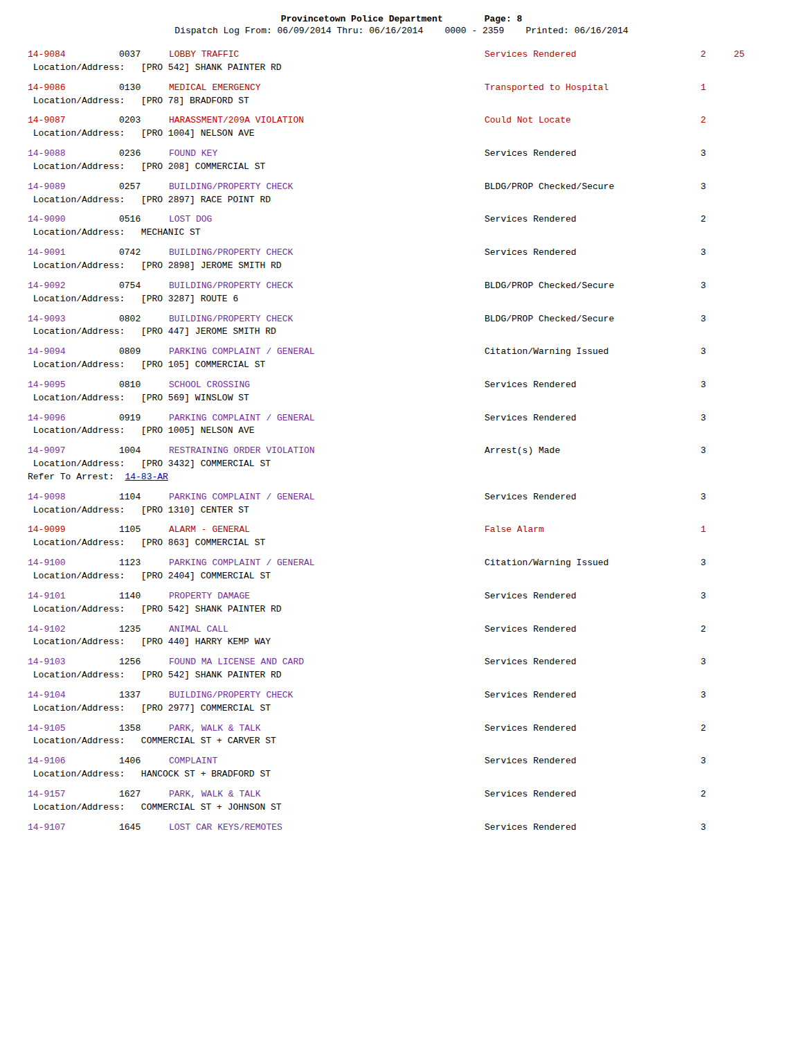Provincetown Police Department Page: 8
Dispatch Log From: 06/09/2014 Thru: 06/16/2014 0000 - 2359 Printed: 06/16/2014
| 14-9084 | 0037 | LOBBY TRAFFIC | Services Rendered | 2 | 25 |
| Location/Address: [PRO 542] SHANK PAINTER RD |
| 14-9086 | 0130 | MEDICAL EMERGENCY | Transported to Hospital | 1 | |
| Location/Address: [PRO 78] BRADFORD ST |
| 14-9087 | 0203 | HARASSMENT/209A VIOLATION | Could Not Locate | 2 | |
| Location/Address: [PRO 1004] NELSON AVE |
| 14-9088 | 0236 | FOUND KEY | Services Rendered | 3 | |
| Location/Address: [PRO 208] COMMERCIAL ST |
| 14-9089 | 0257 | BUILDING/PROPERTY CHECK | BLDG/PROP Checked/Secure | 3 | |
| Location/Address: [PRO 2897] RACE POINT RD |
| 14-9090 | 0516 | LOST DOG | Services Rendered | 2 | |
| Location/Address: MECHANIC ST |
| 14-9091 | 0742 | BUILDING/PROPERTY CHECK | Services Rendered | 3 | |
| Location/Address: [PRO 2898] JEROME SMITH RD |
| 14-9092 | 0754 | BUILDING/PROPERTY CHECK | BLDG/PROP Checked/Secure | 3 | |
| Location/Address: [PRO 3287] ROUTE 6 |
| 14-9093 | 0802 | BUILDING/PROPERTY CHECK | BLDG/PROP Checked/Secure | 3 | |
| Location/Address: [PRO 447] JEROME SMITH RD |
| 14-9094 | 0809 | PARKING COMPLAINT / GENERAL | Citation/Warning Issued | 3 | |
| Location/Address: [PRO 105] COMMERCIAL ST |
| 14-9095 | 0810 | SCHOOL CROSSING | Services Rendered | 3 | |
| Location/Address: [PRO 569] WINSLOW ST |
| 14-9096 | 0919 | PARKING COMPLAINT / GENERAL | Services Rendered | 3 | |
| Location/Address: [PRO 1005] NELSON AVE |
| 14-9097 | 1004 | RESTRAINING ORDER VIOLATION | Arrest(s) Made | 3 | |
| Location/Address: [PRO 3432] COMMERCIAL ST |
| Refer To Arrest: 14-83-AR |
| 14-9098 | 1104 | PARKING COMPLAINT / GENERAL | Services Rendered | 3 | |
| Location/Address: [PRO 1310] CENTER ST |
| 14-9099 | 1105 | ALARM - GENERAL | False Alarm | 1 | |
| Location/Address: [PRO 863] COMMERCIAL ST |
| 14-9100 | 1123 | PARKING COMPLAINT / GENERAL | Citation/Warning Issued | 3 | |
| Location/Address: [PRO 2404] COMMERCIAL ST |
| 14-9101 | 1140 | PROPERTY DAMAGE | Services Rendered | 3 | |
| Location/Address: [PRO 542] SHANK PAINTER RD |
| 14-9102 | 1235 | ANIMAL CALL | Services Rendered | 2 | |
| Location/Address: [PRO 440] HARRY KEMP WAY |
| 14-9103 | 1256 | FOUND MA LICENSE AND CARD | Services Rendered | 3 | |
| Location/Address: [PRO 542] SHANK PAINTER RD |
| 14-9104 | 1337 | BUILDING/PROPERTY CHECK | Services Rendered | 3 | |
| Location/Address: [PRO 2977] COMMERCIAL ST |
| 14-9105 | 1358 | PARK, WALK & TALK | Services Rendered | 2 | |
| Location/Address: COMMERCIAL ST + CARVER ST |
| 14-9106 | 1406 | COMPLAINT | Services Rendered | 3 | |
| Location/Address: HANCOCK ST + BRADFORD ST |
| 14-9157 | 1627 | PARK, WALK & TALK | Services Rendered | 2 | |
| Location/Address: COMMERCIAL ST + JOHNSON ST |
| 14-9107 | 1645 | LOST CAR KEYS/REMOTES | Services Rendered | 3 | |